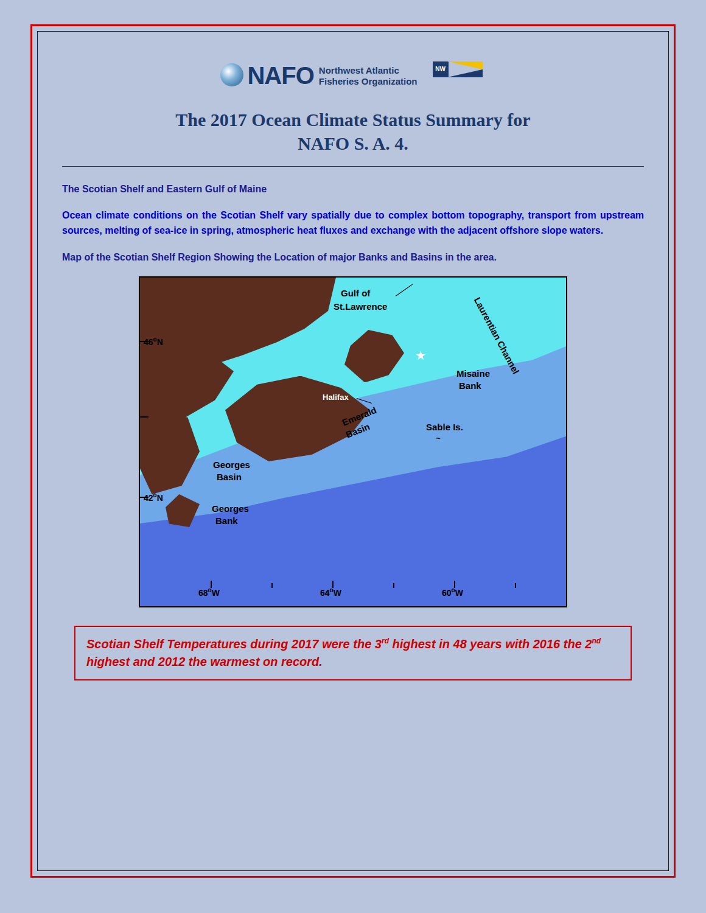NAFO Northwest Atlantic
Fisheries Organization NW
The 2017 Ocean Climate Status Summary for
NAFO S. A. 4.
The Scotian Shelf and Eastern Gulf of Maine
Ocean climate conditions on the Scotian Shelf vary spatially due to complex bottom topography, transport from upstream sources, melting of sea-ice in spring, atmospheric heat fluxes and exchange with the adjacent offshore slope waters.
Map of the Scotian Shelf Region Showing the Location of major Banks and Basins in the area.
Gulf of
St.Lawrence
Laurentian Channel
Misaine
Bank
★
Halifax
Emerald
Basin
Sable Is.
~
Georges
Basin
Georges
Bank
46oN
42oN
68oW
64oW
60oW
Scotian Shelf Temperatures during 2017 were the 3rd highest in 48 years with 2016 the 2nd highest and 2012 the warmest on record.